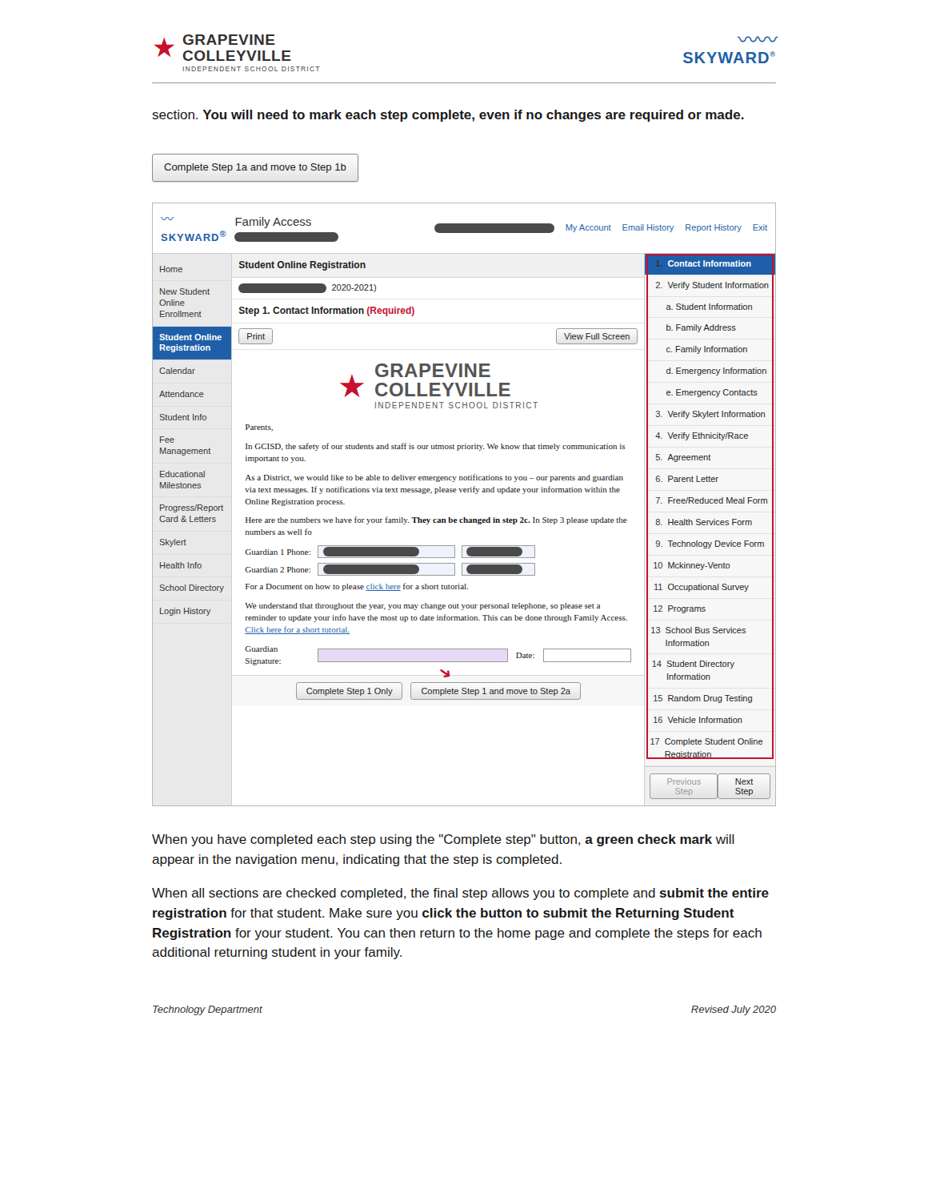★
GRAPEVINE
COLLEYVILLE
INDEPENDENT SCHOOL DISTRICT
〰〰
SKYWARD®
section. You will need to mark each step complete, even if no changes are required or made.
Complete Step 1a and move to Step 1b
〰
SKYWARD®
Family Access
My Account Email History Report History Exit
Home
New Student Online Enrollment
Student Online Registration
Calendar
Attendance
Student Info
Fee Management
Educational Milestones
Progress/Report Card & Letters
Skylert
Health Info
School Directory
Login History
Student Online Registration
2020-2021)
Step 1. Contact Information (Required)
Print View Full Screen
★
GRAPEVINE
COLLEYVILLE
INDEPENDENT SCHOOL DISTRICT
Parents,
In GCISD, the safety of our students and staff is our utmost priority. We know that timely communication is important to you.
As a District, we would like to be able to deliver emergency notifications to you – our parents and guardian via text messages. If y notifications via text message, please verify and update your information within the Online Registration process.
Here are the numbers we have for your family. They can be changed in step 2c. In Step 3 please update the numbers as well fo
Guardian 1 Phone:
Guardian 2 Phone:
For a Document on how to please click here for a short tutorial.
We understand that throughout the year, you may change out your personal telephone, so please set a reminder to update your info have the most up to date information. This can be done through Family Access. Click here for a short tutorial.
Guardian Signature: Date:
➜ Complete Step 1 Only Complete Step 1 and move to Step 2a
1. Contact Information
2. Verify Student Information
a. Student Information
b. Family Address
c. Family Information
d. Emergency Information
e. Emergency Contacts
3. Verify Skylert Information
4. Verify Ethnicity/Race
5. Agreement
6. Parent Letter
7. Free/Reduced Meal Form
8. Health Services Form
9. Technology Device Form
10 Mckinney-Vento
11 Occupational Survey
12 Programs
13 School Bus Services Information
14 Student Directory Information
15 Random Drug Testing
16 Vehicle Information
17 Complete Student Online Registration
Previous Step Next Step
When you have completed each step using the "Complete step" button, a green check mark will appear in the navigation menu, indicating that the step is completed.
When all sections are checked completed, the final step allows you to complete and submit the entire registration for that student. Make sure you click the button to submit the Returning Student Registration for your student. You can then return to the home page and complete the steps for each additional returning student in your family.
Technology Department
Revised July 2020